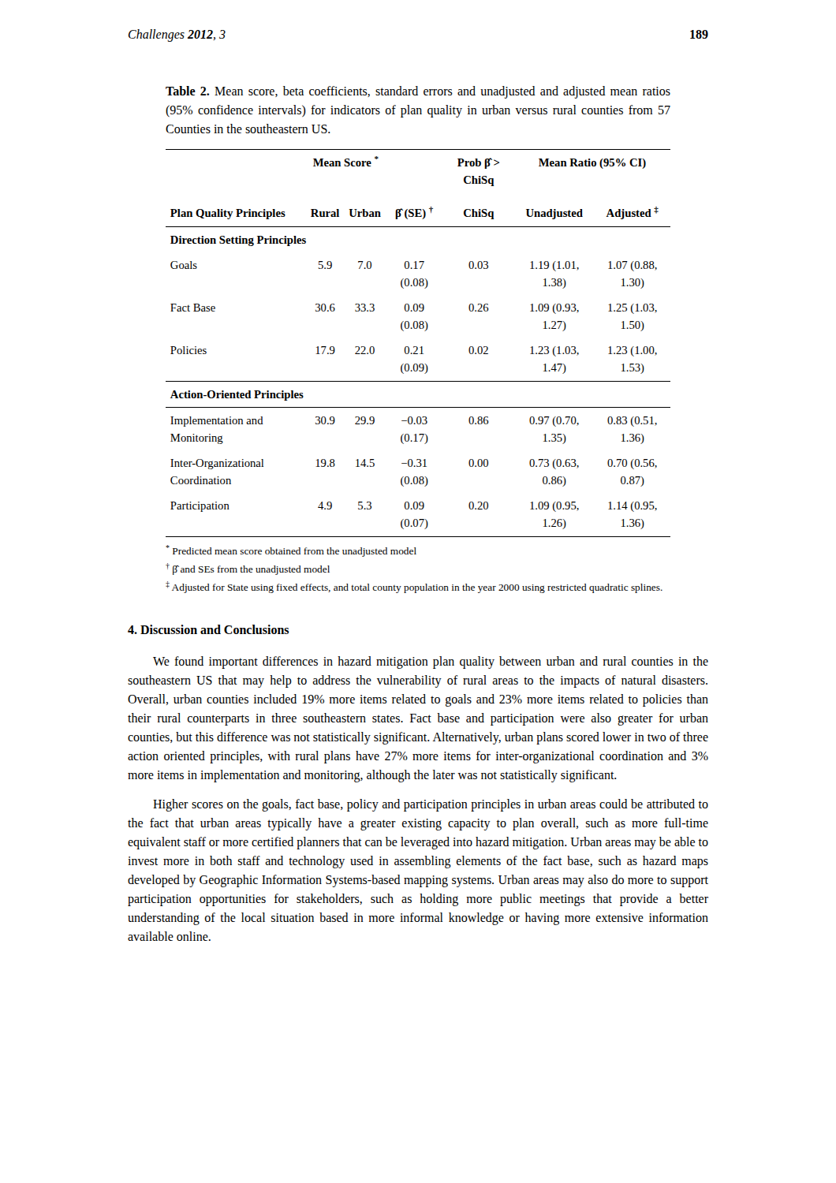Challenges 2012, 3 189
Table 2. Mean score, beta coefficients, standard errors and unadjusted and adjusted mean ratios (95% confidence intervals) for indicators of plan quality in urban versus rural counties from 57 Counties in the southeastern US.
| | Mean Score * | | Prob β̂ > ChiSq | Mean Ratio (95% CI) |
| --- | --- | --- | --- | --- |
| Plan Quality Principles | Rural | Urban | β̂ (SE) † | ChiSq | Unadjusted | Adjusted ‡ |
| Direction Setting Principles |
| Goals | 5.9 | 7.0 | 0.17 (0.08) | 0.03 | 1.19 (1.01, 1.38) | 1.07 (0.88, 1.30) |
| Fact Base | 30.6 | 33.3 | 0.09 (0.08) | 0.26 | 1.09 (0.93, 1.27) | 1.25 (1.03, 1.50) |
| Policies | 17.9 | 22.0 | 0.21 (0.09) | 0.02 | 1.23 (1.03, 1.47) | 1.23 (1.00, 1.53) |
| Action-Oriented Principles |
| Implementation and Monitoring | 30.9 | 29.9 | −0.03 (0.17) | 0.86 | 0.97 (0.70, 1.35) | 0.83 (0.51, 1.36) |
| Inter-Organizational Coordination | 19.8 | 14.5 | −0.31 (0.08) | 0.00 | 0.73 (0.63, 0.86) | 0.70 (0.56, 0.87) |
| Participation | 4.9 | 5.3 | 0.09 (0.07) | 0.20 | 1.09 (0.95, 1.26) | 1.14 (0.95, 1.36) |
* Predicted mean score obtained from the unadjusted model
† β̂ and SEs from the unadjusted model
‡ Adjusted for State using fixed effects, and total county population in the year 2000 using restricted quadratic splines.
4. Discussion and Conclusions
We found important differences in hazard mitigation plan quality between urban and rural counties in the southeastern US that may help to address the vulnerability of rural areas to the impacts of natural disasters. Overall, urban counties included 19% more items related to goals and 23% more items related to policies than their rural counterparts in three southeastern states. Fact base and participation were also greater for urban counties, but this difference was not statistically significant. Alternatively, urban plans scored lower in two of three action oriented principles, with rural plans have 27% more items for inter-organizational coordination and 3% more items in implementation and monitoring, although the later was not statistically significant.
Higher scores on the goals, fact base, policy and participation principles in urban areas could be attributed to the fact that urban areas typically have a greater existing capacity to plan overall, such as more full-time equivalent staff or more certified planners that can be leveraged into hazard mitigation. Urban areas may be able to invest more in both staff and technology used in assembling elements of the fact base, such as hazard maps developed by Geographic Information Systems-based mapping systems. Urban areas may also do more to support participation opportunities for stakeholders, such as holding more public meetings that provide a better understanding of the local situation based in more informal knowledge or having more extensive information available online.